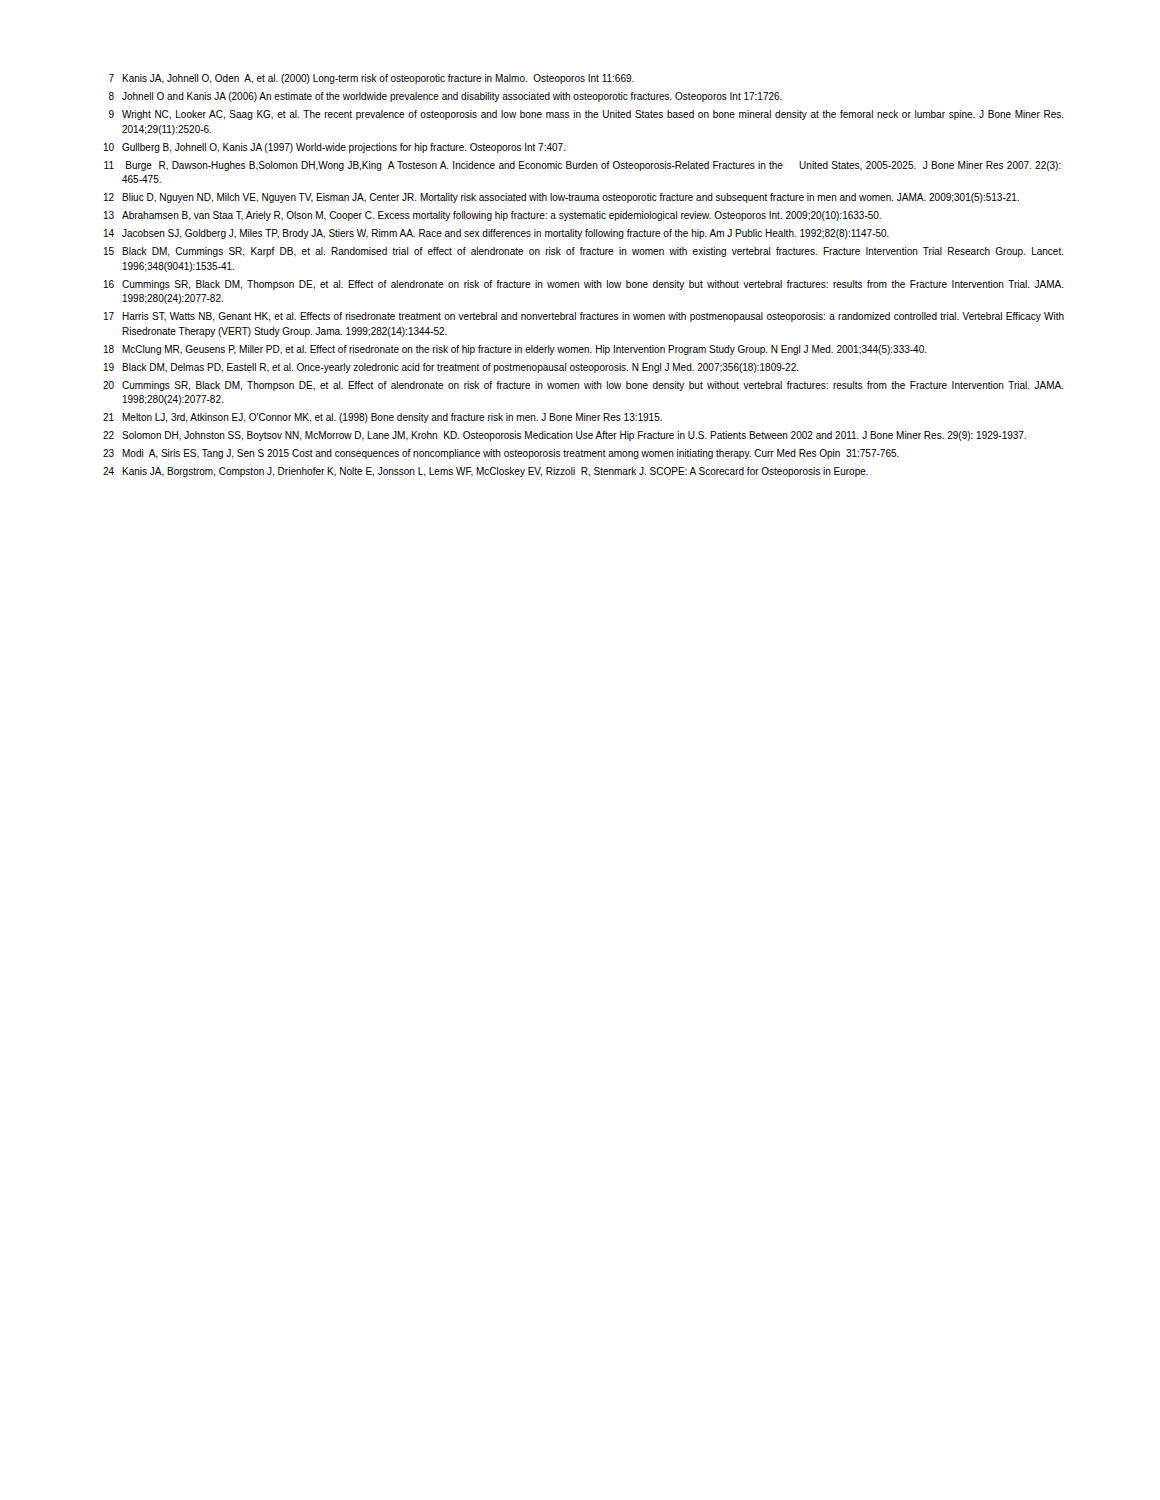Kanis JA, Johnell O, Oden A, et al. (2000) Long-term risk of osteoporotic fracture in Malmo. Osteoporos Int 11:669.
Johnell O and Kanis JA (2006) An estimate of the worldwide prevalence and disability associated with osteoporotic fractures. Osteoporos Int 17:1726.
Wright NC, Looker AC, Saag KG, et al. The recent prevalence of osteoporosis and low bone mass in the United States based on bone mineral density at the femoral neck or lumbar spine. J Bone Miner Res. 2014;29(11):2520-6.
Gullberg B, Johnell O, Kanis JA (1997) World-wide projections for hip fracture. Osteoporos Int 7:407.
Burge R, Dawson-Hughes B,Solomon DH,Wong JB,King A Tosteson A. Incidence and Economic Burden of Osteoporosis-Related Fractures in the United States, 2005-2025. J Bone Miner Res 2007. 22(3): 465-475.
Bliuc D, Nguyen ND, Milch VE, Nguyen TV, Eisman JA, Center JR. Mortality risk associated with low-trauma osteoporotic fracture and subsequent fracture in men and women. JAMA. 2009;301(5):513-21.
Abrahamsen B, van Staa T, Ariely R, Olson M, Cooper C. Excess mortality following hip fracture: a systematic epidemiological review. Osteoporos Int. 2009;20(10):1633-50.
Jacobsen SJ, Goldberg J, Miles TP, Brody JA, Stiers W, Rimm AA. Race and sex differences in mortality following fracture of the hip. Am J Public Health. 1992;82(8):1147-50.
Black DM, Cummings SR, Karpf DB, et al. Randomised trial of effect of alendronate on risk of fracture in women with existing vertebral fractures. Fracture Intervention Trial Research Group. Lancet. 1996;348(9041):1535-41.
Cummings SR, Black DM, Thompson DE, et al. Effect of alendronate on risk of fracture in women with low bone density but without vertebral fractures: results from the Fracture Intervention Trial. JAMA. 1998;280(24):2077-82.
Harris ST, Watts NB, Genant HK, et al. Effects of risedronate treatment on vertebral and nonvertebral fractures in women with postmenopausal osteoporosis: a randomized controlled trial. Vertebral Efficacy With Risedronate Therapy (VERT) Study Group. Jama. 1999;282(14):1344-52.
McClung MR, Geusens P, Miller PD, et al. Effect of risedronate on the risk of hip fracture in elderly women. Hip Intervention Program Study Group. N Engl J Med. 2001;344(5):333-40.
Black DM, Delmas PD, Eastell R, et al. Once-yearly zoledronic acid for treatment of postmenopausal osteoporosis. N Engl J Med. 2007;356(18):1809-22.
Cummings SR, Black DM, Thompson DE, et al. Effect of alendronate on risk of fracture in women with low bone density but without vertebral fractures: results from the Fracture Intervention Trial. JAMA. 1998;280(24):2077-82.
Melton LJ, 3rd, Atkinson EJ, O'Connor MK, et al. (1998) Bone density and fracture risk in men. J Bone Miner Res 13:1915.
Solomon DH, Johnston SS, Boytsov NN, McMorrow D, Lane JM, Krohn KD. Osteoporosis Medication Use After Hip Fracture in U.S. Patients Between 2002 and 2011. J Bone Miner Res. 29(9): 1929-1937.
Modi A, Siris ES, Tang J, Sen S 2015 Cost and consequences of noncompliance with osteoporosis treatment among women initiating therapy. Curr Med Res Opin 31:757-765.
Kanis JA, Borgstrom, Compston J, Drienhofer K, Nolte E, Jonsson L, Lems WF, McCloskey EV, Rizzoli R, Stenmark J. SCOPE: A Scorecard for Osteoporosis in Europe.